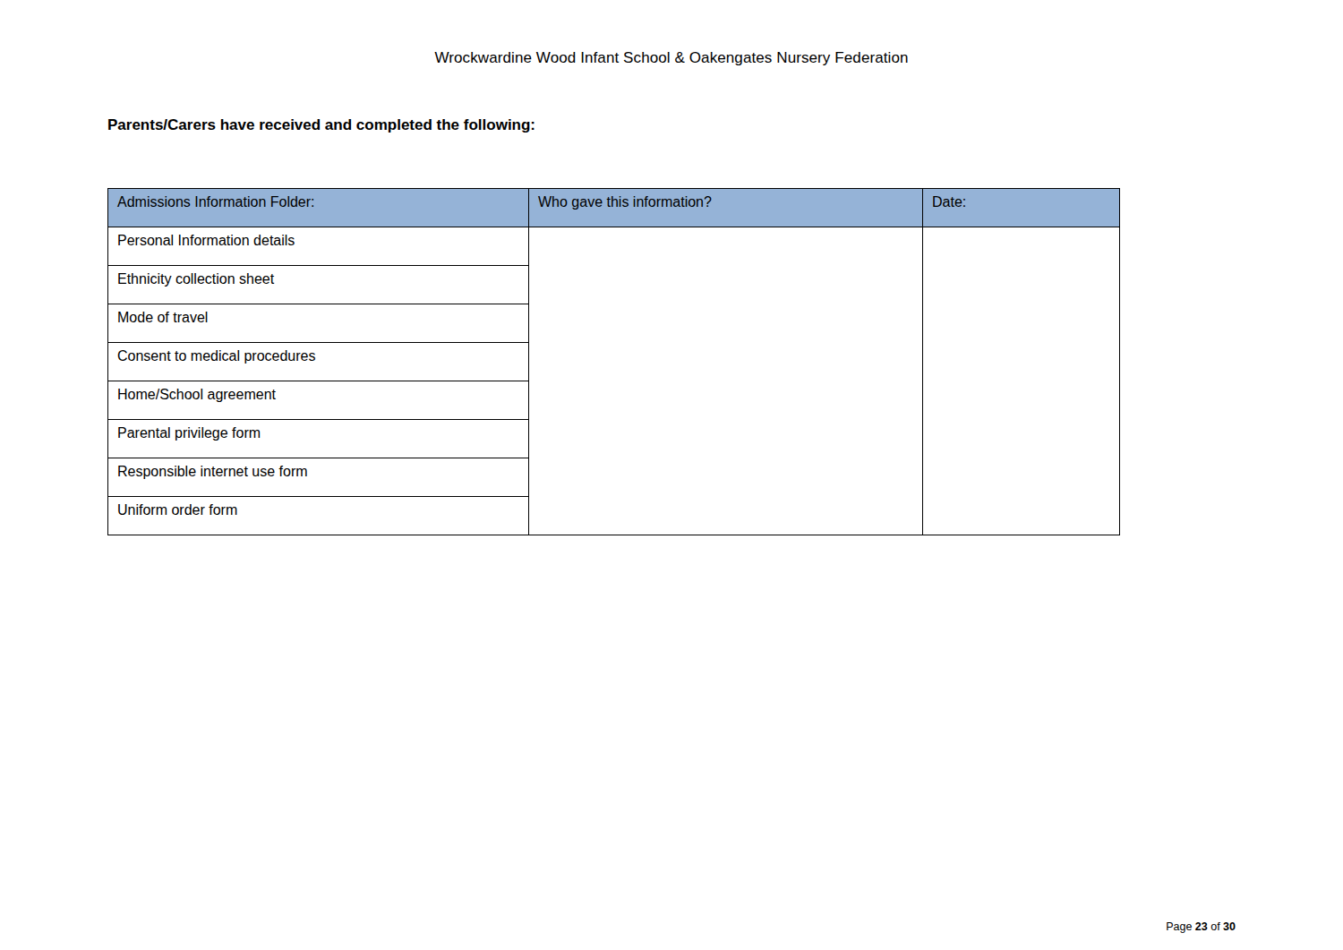Wrockwardine Wood Infant School & Oakengates Nursery Federation
Parents/Carers have received and completed the following:
| Admissions Information Folder: | Who gave this information? | Date: |
| --- | --- | --- |
| Personal Information details | | |
| Ethnicity collection sheet |
| Mode of travel |
| Consent to medical procedures |
| Home/School agreement |
| Parental privilege form |
| Responsible internet use form |
| Uniform order form |
Page 23 of 30